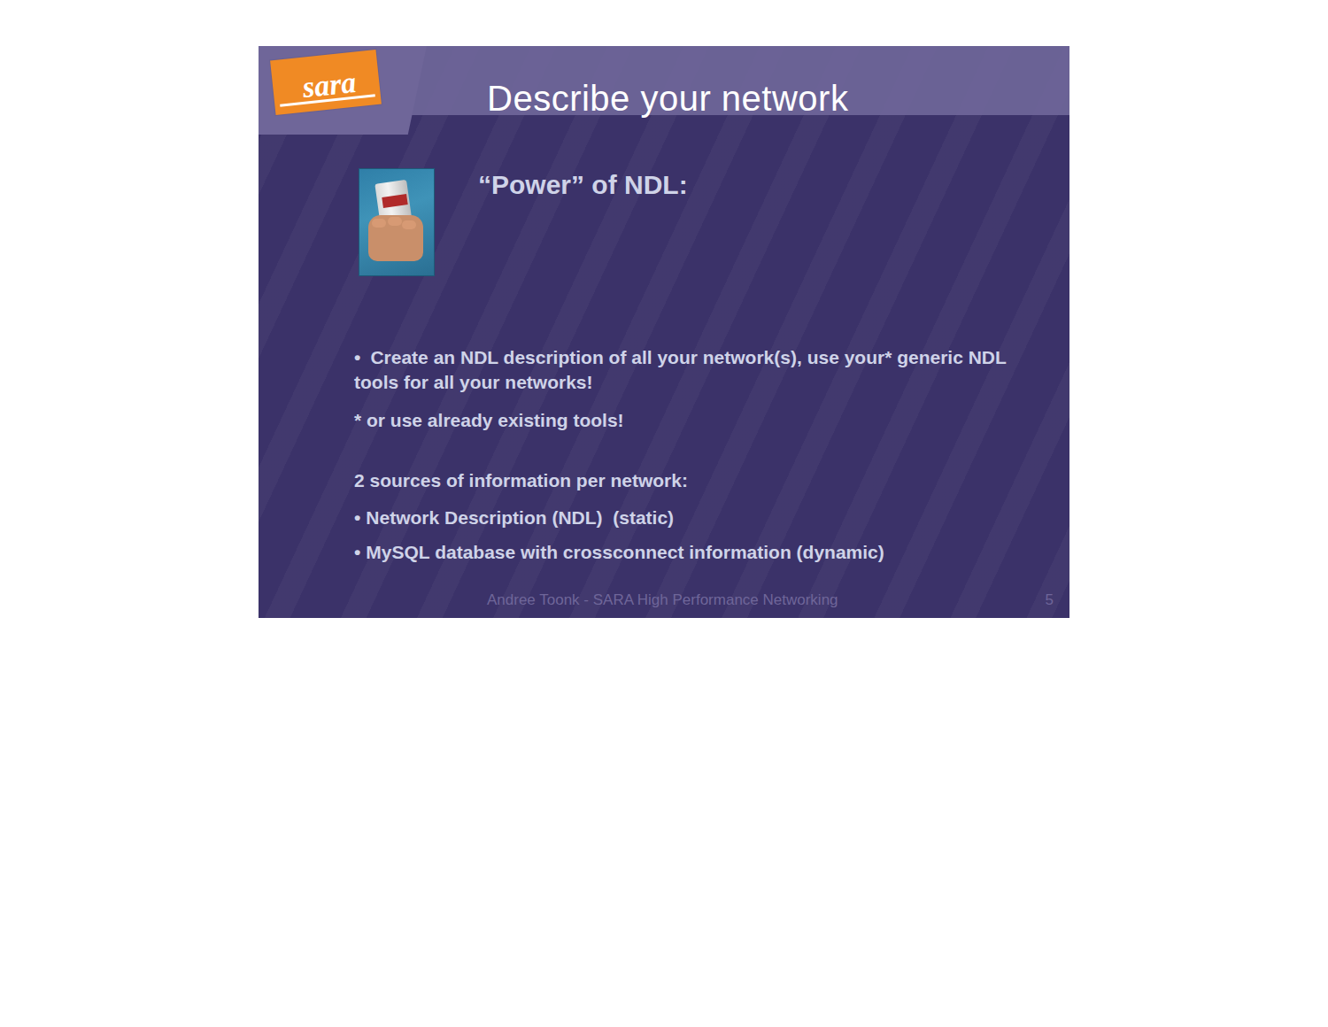Describe your network
sara
“Power” of NDL:
• Create an NDL description of all your network(s), use your* generic NDL tools for all your networks!
* or use already existing tools!
2 sources of information per network:
Network Description (NDL) (static)
MySQL database with crossconnect information (dynamic)
Andree Toonk - SARA High Performance Networking
5